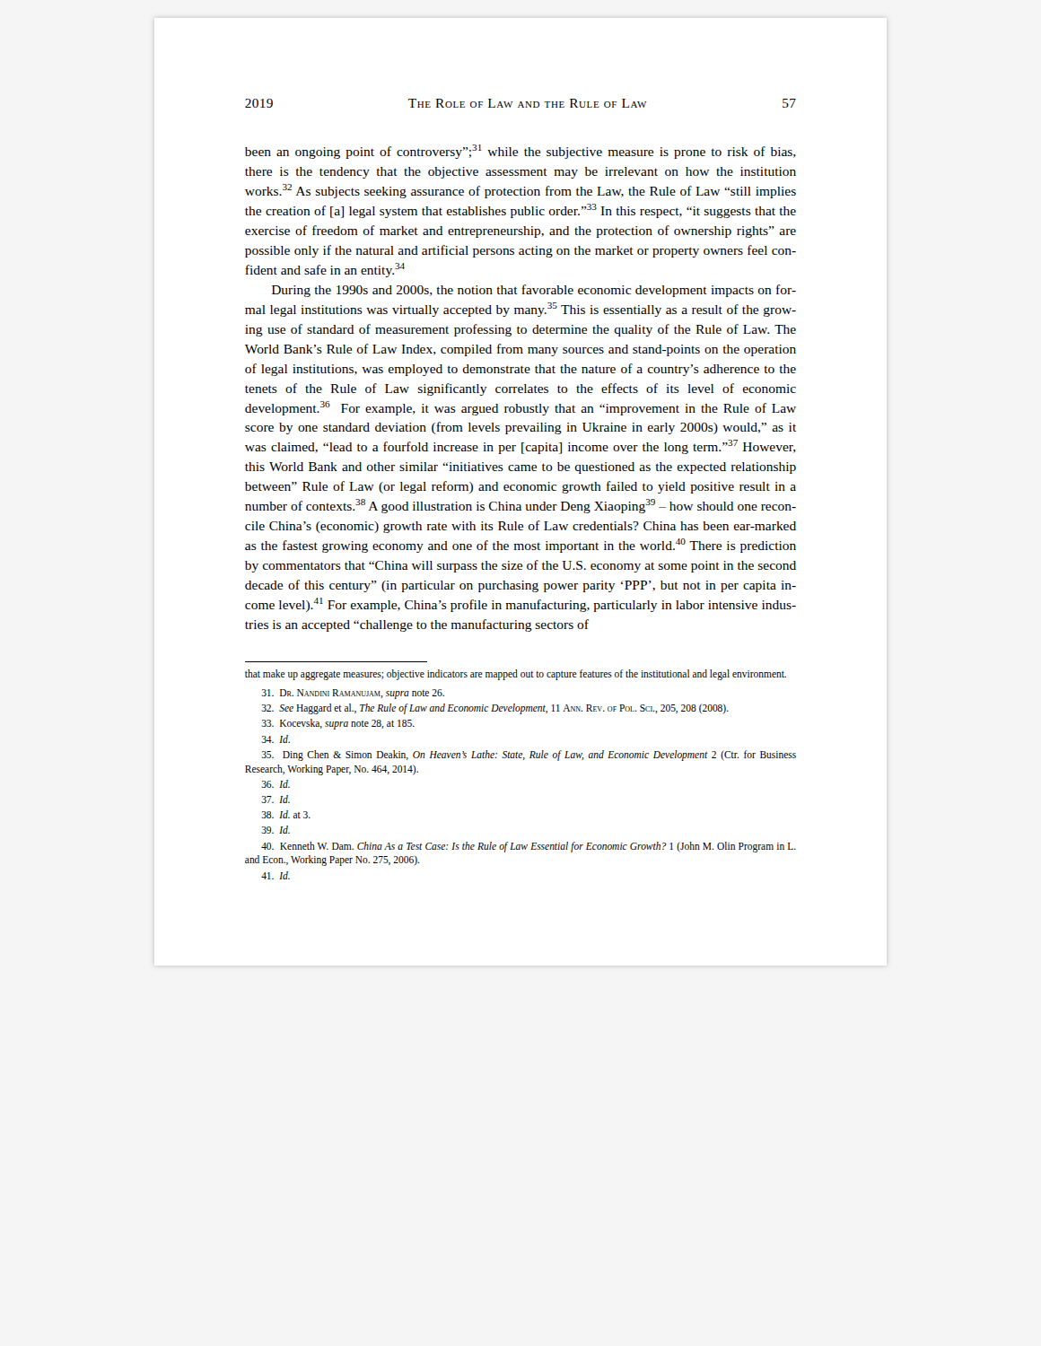2019 The Role of Law and the Rule of Law 57
been an ongoing point of controversy”;31 while the subjective measure is prone to risk of bias, there is the tendency that the objective assessment may be irrelevant on how the institution works.32 As subjects seeking assurance of protection from the Law, the Rule of Law “still implies the creation of [a] legal system that establishes public order.”33 In this respect, “it suggests that the exercise of freedom of market and entrepreneurship, and the protection of ownership rights” are possible only if the natural and artificial persons acting on the market or property owners feel confident and safe in an entity.34
During the 1990s and 2000s, the notion that favorable economic development impacts on formal legal institutions was virtually accepted by many.35 This is essentially as a result of the growing use of standard of measurement professing to determine the quality of the Rule of Law. The World Bank’s Rule of Law Index, compiled from many sources and stand-points on the operation of legal institutions, was employed to demonstrate that the nature of a country’s adherence to the tenets of the Rule of Law significantly correlates to the effects of its level of economic development.36 For example, it was argued robustly that an “improvement in the Rule of Law score by one standard deviation (from levels prevailing in Ukraine in early 2000s) would,” as it was claimed, “lead to a fourfold increase in per [capita] income over the long term.”37 However, this World Bank and other similar “initiatives came to be questioned as the expected relationship between” Rule of Law (or legal reform) and economic growth failed to yield positive result in a number of contexts.38 A good illustration is China under Deng Xiaoping39 – how should one reconcile China’s (economic) growth rate with its Rule of Law credentials? China has been ear-marked as the fastest growing economy and one of the most important in the world.40 There is prediction by commentators that “China will surpass the size of the U.S. economy at some point in the second decade of this century” (in particular on purchasing power parity ‘PPP’, but not in per capita income level).41 For example, China’s profile in manufacturing, particularly in labor intensive industries is an accepted “challenge to the manufacturing sectors of
that make up aggregate measures; objective indicators are mapped out to capture features of the institutional and legal environment.
31. Dr. Nandini Ramanujam, supra note 26.
32. See Haggard et al., The Rule of Law and Economic Development, 11 Ann. Rev. of Pol. Sci., 205, 208 (2008).
33. Kocevska, supra note 28, at 185.
34. Id.
35. Ding Chen & Simon Deakin, On Heaven’s Lathe: State, Rule of Law, and Economic Development 2 (Ctr. for Business Research, Working Paper, No. 464, 2014).
36. Id.
37. Id.
38. Id. at 3.
39. Id.
40. Kenneth W. Dam. China As a Test Case: Is the Rule of Law Essential for Economic Growth? 1 (John M. Olin Program in L. and Econ., Working Paper No. 275, 2006).
41. Id.